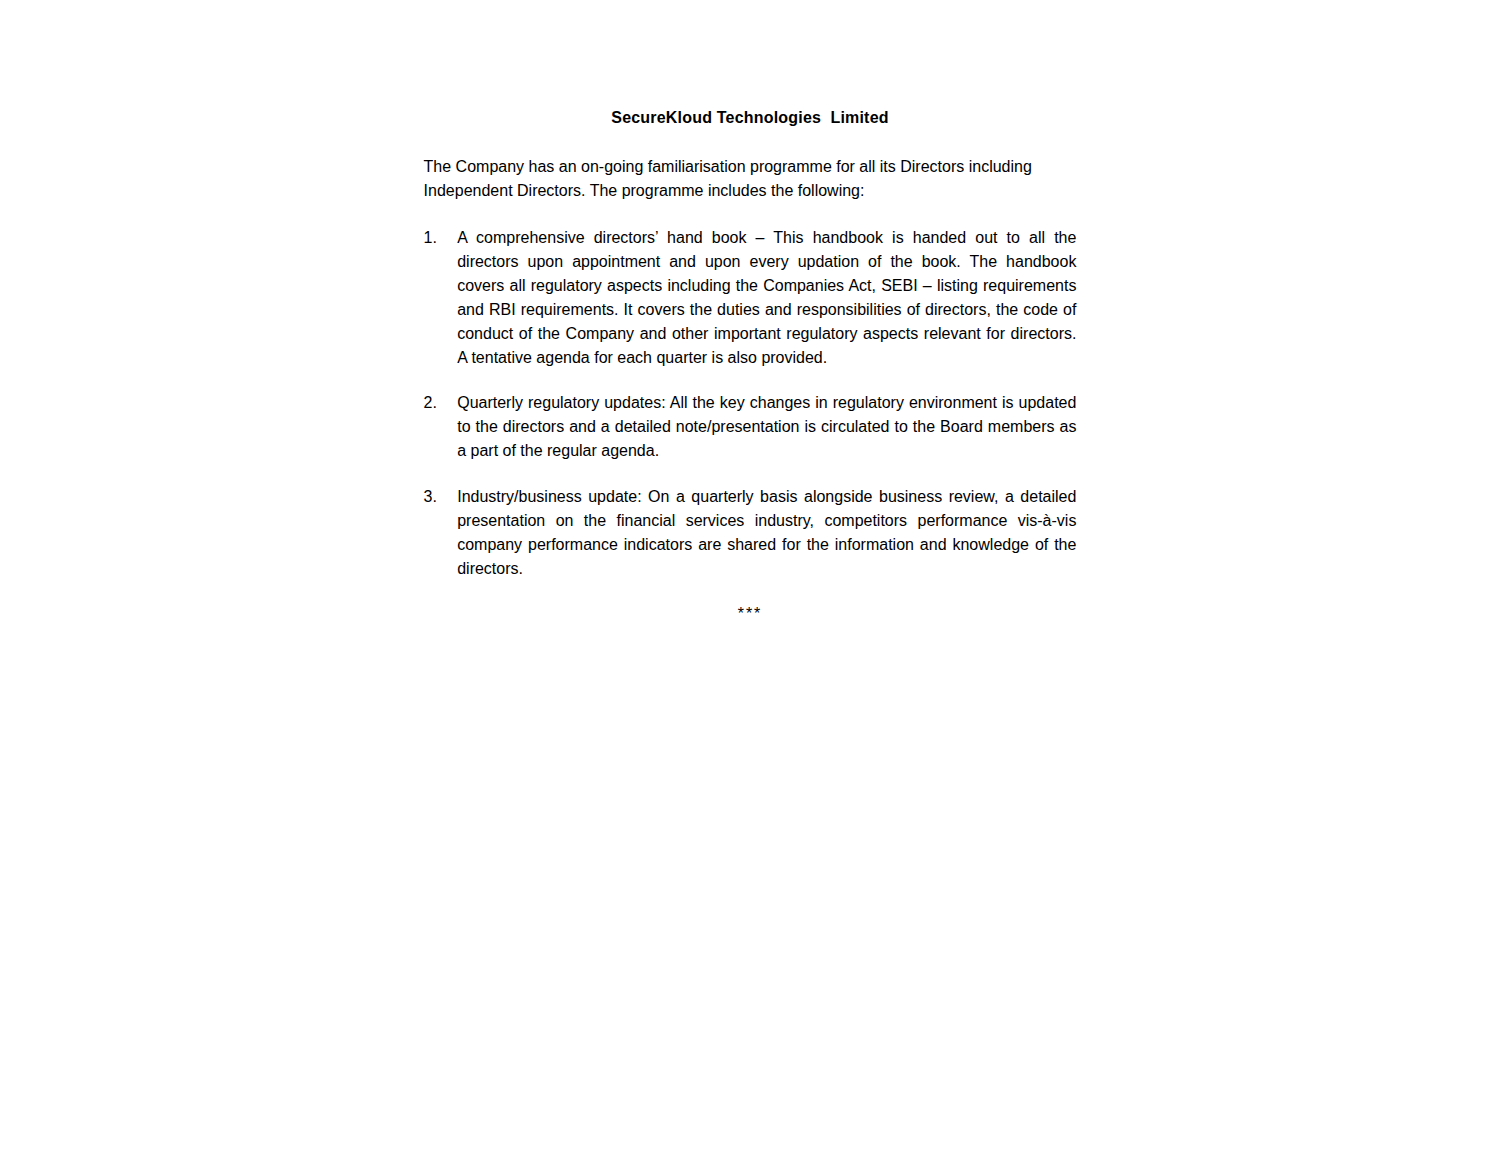SecureKloud Technologies Limited
The Company has an on-going familiarisation programme for all its Directors including Independent Directors. The programme includes the following:
A comprehensive directors’ hand book – This handbook is handed out to all the directors upon appointment and upon every updation of the book. The handbook covers all regulatory aspects including the Companies Act, SEBI – listing requirements and RBI requirements. It covers the duties and responsibilities of directors, the code of conduct of the Company and other important regulatory aspects relevant for directors. A tentative agenda for each quarter is also provided.
Quarterly regulatory updates: All the key changes in regulatory environment is updated to the directors and a detailed note/presentation is circulated to the Board members as a part of the regular agenda.
Industry/business update: On a quarterly basis alongside business review, a detailed presentation on the financial services industry, competitors performance vis-à-vis company performance indicators are shared for the information and knowledge of the directors.
***